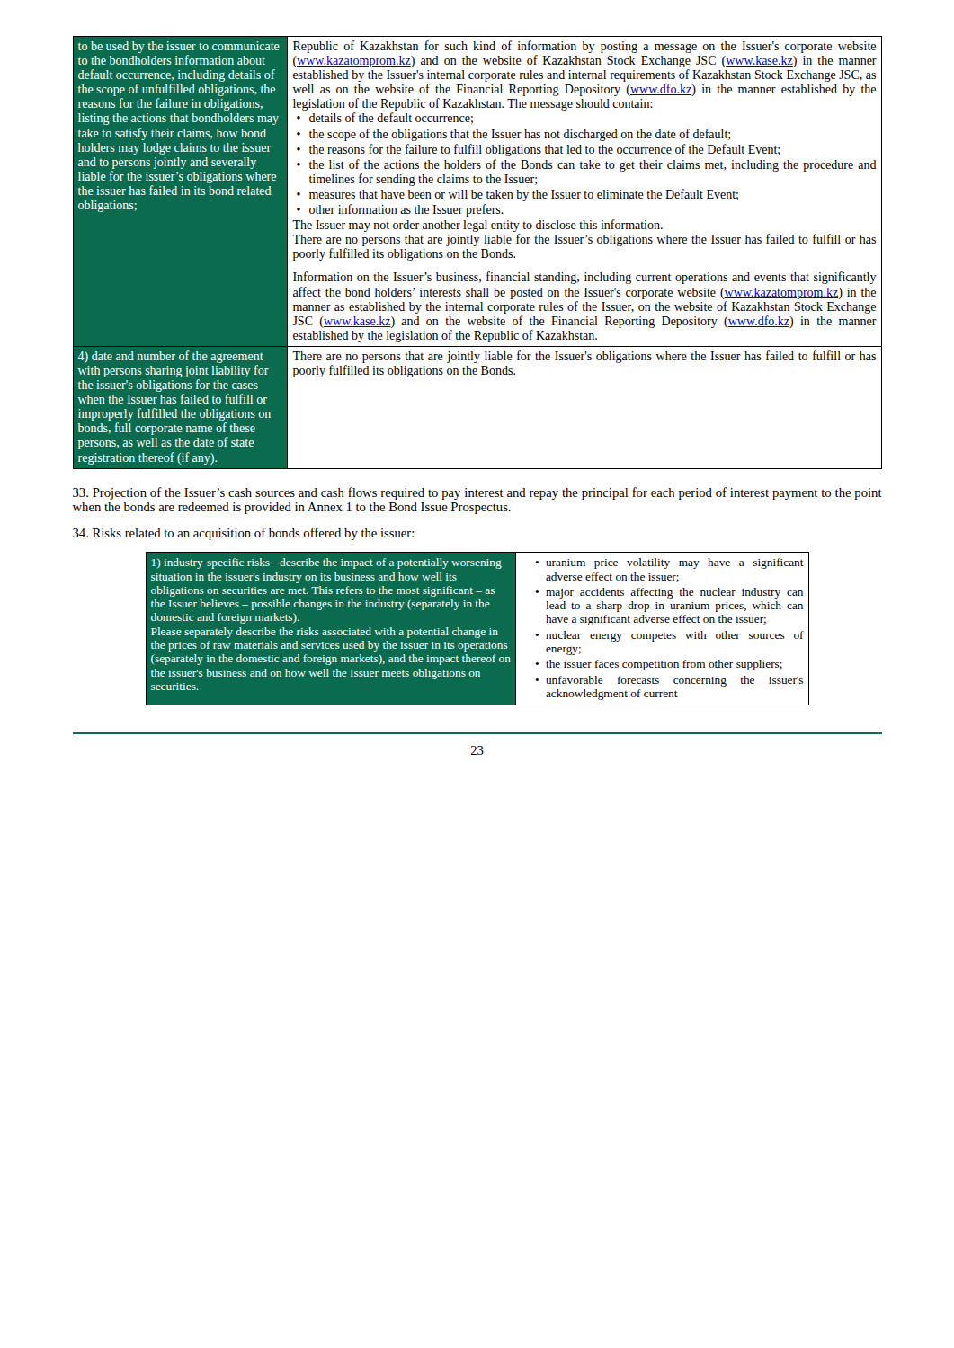| to be used by the issuer to communicate to the bondholders information about default occurrence, including details of the scope of unfulfilled obligations, the reasons for the failure in obligations, listing the actions that bondholders may take to satisfy their claims, how bond holders may lodge claims to the issuer and to persons jointly and severally liable for the issuer’s obligations where the issuer has failed in its bond related obligations; | Republic of Kazakhstan for such kind of information by posting a message on the Issuer's corporate website ( www.kazatomprom.kz ) and on the website of Kazakhstan Stock Exchange JSC ( www.kase.kz ) in the manner established by the Issuer's internal corporate rules and internal requirements of Kazakhstan Stock Exchange JSC, as well as on the website of the Financial Reporting Depository ( www.dfo.kz ) in the manner established by the legislation of the Republic of Kazakhstan. The message should contain: details of the default occurrence; the scope of the obligations that the Issuer has not discharged on the date of default; the reasons for the failure to fulfill obligations that led to the occurrence of the Default Event; the list of the actions the holders of the Bonds can take to get their claims met, including the procedure and timelines for sending the claims to the Issuer; measures that have been or will be taken by the Issuer to eliminate the Default Event; other information as the Issuer prefers. The Issuer may not order another legal entity to disclose this information. There are no persons that are jointly liable for the Issuer’s obligations where the Issuer has failed to fulfill or has poorly fulfilled its obligations on the Bonds. Information on the Issuer’s business, financial standing, including current operations and events that significantly affect the bond holders’ interests shall be posted on the Issuer's corporate website ( www.kazatomprom.kz ) in the manner as established by the internal corporate rules of the Issuer, on the website of Kazakhstan Stock Exchange JSC ( www.kase.kz ) and on the website of the Financial Reporting Depository ( www.dfo.kz ) in the manner established by the legislation of the Republic of Kazakhstan. |
| 4) date and number of the agreement with persons sharing joint liability for the issuer's obligations for the cases when the Issuer has failed to fulfill or improperly fulfilled the obligations on bonds, full corporate name of these persons, as well as the date of state registration thereof (if any). | There are no persons that are jointly liable for the Issuer's obligations where the Issuer has failed to fulfill or has poorly fulfilled its obligations on the Bonds. |
33. Projection of the Issuer’s cash sources and cash flows required to pay interest and repay the principal for each period of interest payment to the point when the bonds are redeemed is provided in Annex 1 to the Bond Issue Prospectus.
34. Risks related to an acquisition of bonds offered by the issuer:
| 1) industry-specific risks - describe the impact of a potentially worsening situation in the issuer's industry on its business and how well its obligations on securities are met. This refers to the most significant – as the Issuer believes – possible changes in the industry (separately in the domestic and foreign markets). Please separately describe the risks associated with a potential change in the prices of raw materials and services used by the issuer in its operations (separately in the domestic and foreign markets), and the impact thereof on the issuer's business and on how well the Issuer meets obligations on securities. | uranium price volatility may have a significant adverse effect on the issuer; major accidents affecting the nuclear industry can lead to a sharp drop in uranium prices, which can have a significant adverse effect on the issuer; nuclear energy competes with other sources of energy; the issuer faces competition from other suppliers; unfavorable forecasts concerning the issuer's acknowledgment of current |
23